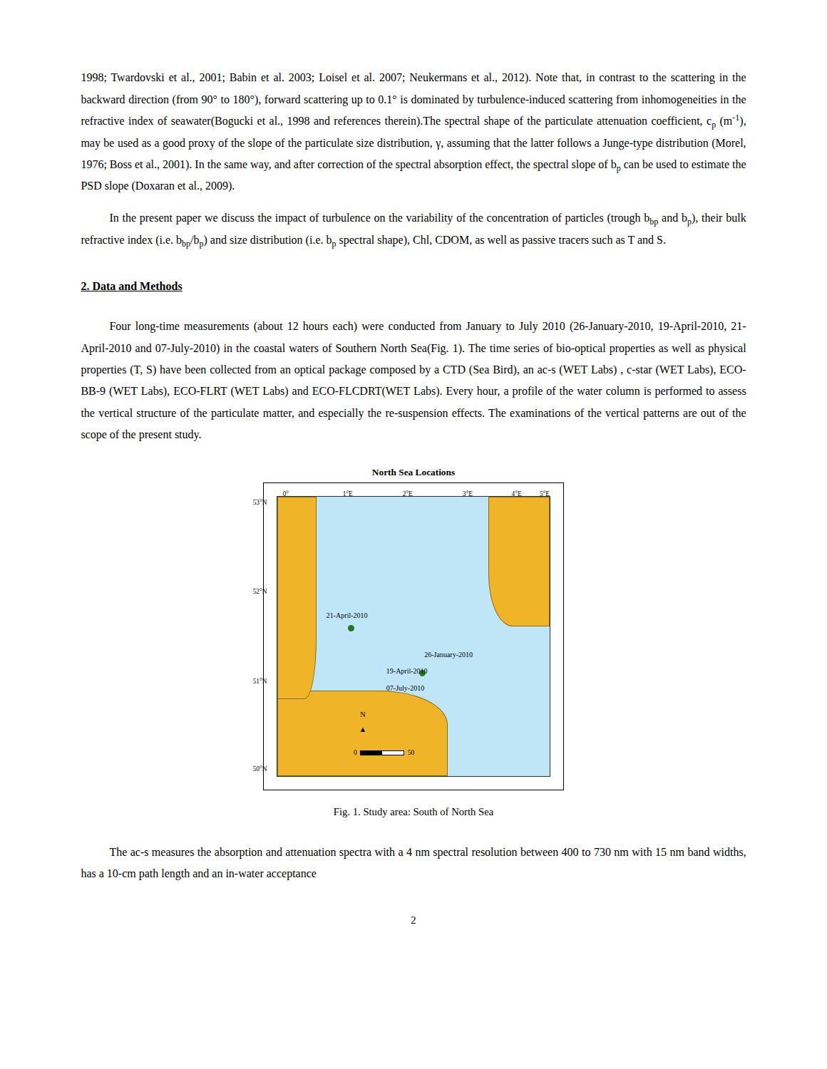1998; Twardovski et al., 2001; Babin et al. 2003; Loisel et al. 2007; Neukermans et al., 2012). Note that, in contrast to the scattering in the backward direction (from 90° to 180°), forward scattering up to 0.1° is dominated by turbulence-induced scattering from inhomogeneities in the refractive index of seawater(Bogucki et al., 1998 and references therein).The spectral shape of the particulate attenuation coefficient, cp (m-1), may be used as a good proxy of the slope of the particulate size distribution, γ, assuming that the latter follows a Junge-type distribution (Morel, 1976; Boss et al., 2001). In the same way, and after correction of the spectral absorption effect, the spectral slope of bp can be used to estimate the PSD slope (Doxaran et al., 2009).
In the present paper we discuss the impact of turbulence on the variability of the concentration of particles (trough bbp and bp), their bulk refractive index (i.e. bbp/bp) and size distribution (i.e. bp spectral shape), Chl, CDOM, as well as passive tracers such as T and S.
2. Data and Methods
Four long-time measurements (about 12 hours each) were conducted from January to July 2010 (26-January-2010, 19-April-2010, 21-April-2010 and 07-July-2010) in the coastal waters of Southern North Sea(Fig. 1). The time series of bio-optical properties as well as physical properties (T, S) have been collected from an optical package composed by a CTD (Sea Bird), an ac-s (WET Labs) , c-star (WET Labs), ECO-BB-9 (WET Labs), ECO-FLRT (WET Labs) and ECO-FLCDRT(WET Labs). Every hour, a profile of the water column is performed to assess the vertical structure of the particulate matter, and especially the re-suspension effects. The examinations of the vertical patterns are out of the scope of the present study.
North Sea Locations
21-April-2010
26-January-2010
19-April-2010
07-July-2010
0°
1°E
2°E
3°E
4°E
5°E
53°N
52°N
51°N
50°N
N
▲
0 50
Fig. 1. Study area: South of North Sea
The ac-s measures the absorption and attenuation spectra with a 4 nm spectral resolution between 400 to 730 nm with 15 nm band widths, has a 10-cm path length and an in-water acceptance
2